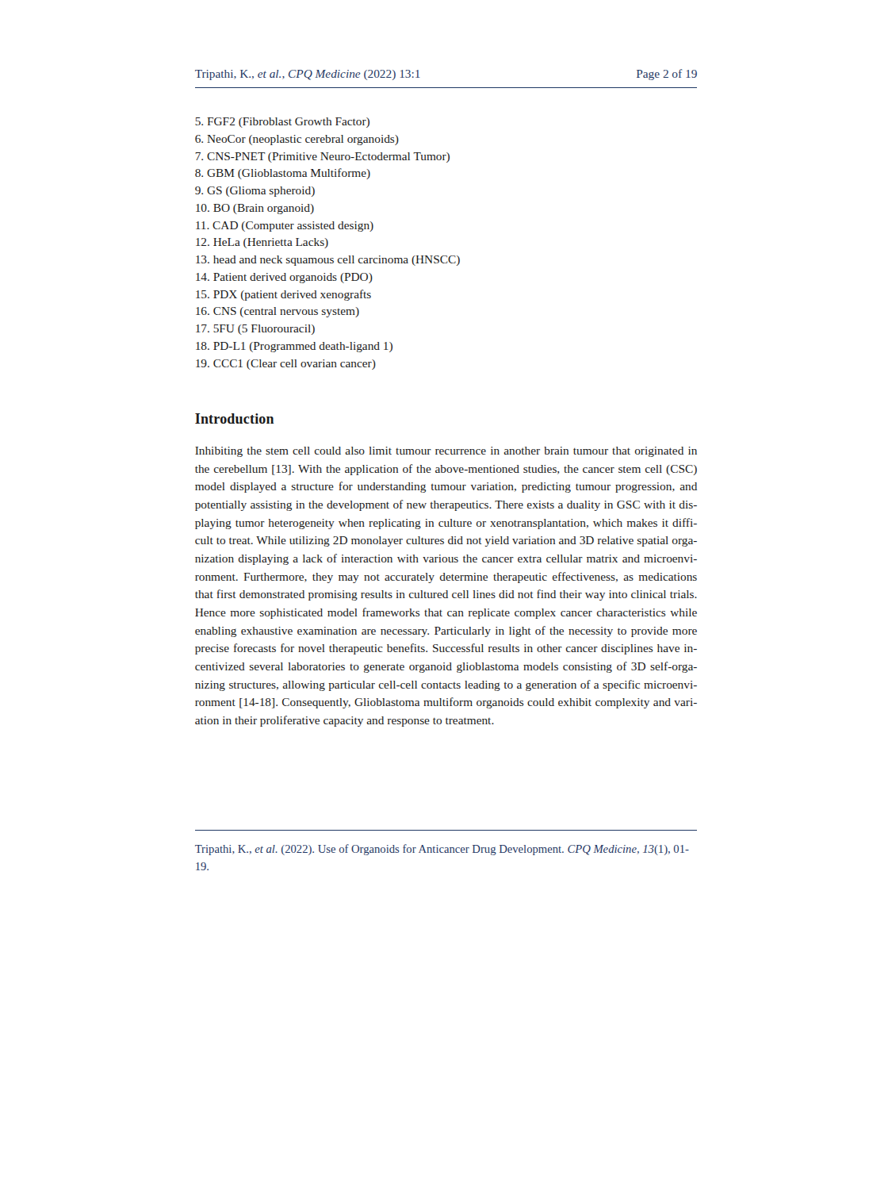Tripathi, K., et al., CPQ Medicine (2022) 13:1
Page 2 of 19
5. FGF2 (Fibroblast Growth Factor)
6. NeoCor (neoplastic cerebral organoids)
7. CNS-PNET (Primitive Neuro-Ectodermal Tumor)
8. GBM (Glioblastoma Multiforme)
9. GS (Glioma spheroid)
10. BO (Brain organoid)
11. CAD (Computer assisted design)
12. HeLa (Henrietta Lacks)
13. head and neck squamous cell carcinoma (HNSCC)
14. Patient derived organoids (PDO)
15. PDX (patient derived xenografts
16. CNS (central nervous system)
17. 5FU (5 Fluorouracil)
18. PD-L1 (Programmed death-ligand 1)
19. CCC1 (Clear cell ovarian cancer)
Introduction
Inhibiting the stem cell could also limit tumour recurrence in another brain tumour that originated in the cerebellum [13]. With the application of the above-mentioned studies, the cancer stem cell (CSC) model displayed a structure for understanding tumour variation, predicting tumour progression, and potentially assisting in the development of new therapeutics. There exists a duality in GSC with it displaying tumor heterogeneity when replicating in culture or xenotransplantation, which makes it difficult to treat. While utilizing 2D monolayer cultures did not yield variation and 3D relative spatial organization displaying a lack of interaction with various the cancer extra cellular matrix and microenvironment. Furthermore, they may not accurately determine therapeutic effectiveness, as medications that first demonstrated promising results in cultured cell lines did not find their way into clinical trials. Hence more sophisticated model frameworks that can replicate complex cancer characteristics while enabling exhaustive examination are necessary. Particularly in light of the necessity to provide more precise forecasts for novel therapeutic benefits. Successful results in other cancer disciplines have incentivized several laboratories to generate organoid glioblastoma models consisting of 3D self-organizing structures, allowing particular cell-cell contacts leading to a generation of a specific microenvironment [14-18]. Consequently, Glioblastoma multiform organoids could exhibit complexity and variation in their proliferative capacity and response to treatment.
Tripathi, K., et al. (2022). Use of Organoids for Anticancer Drug Development. CPQ Medicine, 13(1), 01-19.